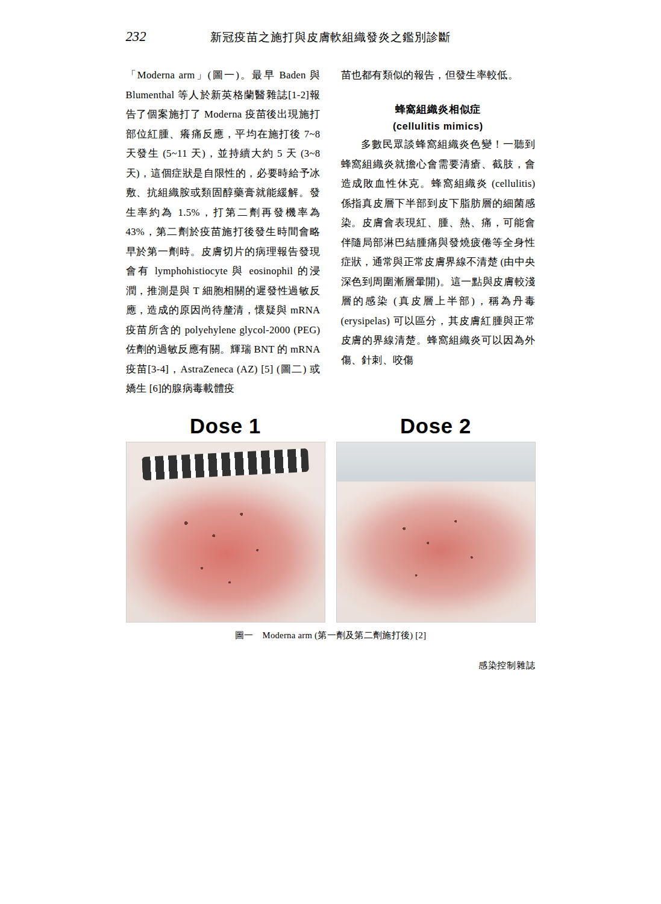232
新冠疫苗之施打與皮膚軟組織發炎之鑑別診斷
「Moderna arm」(圖一)。最早 Baden 與 Blumenthal 等人於新英格蘭醫雜誌[1-2]報告了個案施打了 Moderna 疫苗後出現施打部位紅腫、癢痛反應，平均在施打後 7~8 天發生 (5~11 天)，並持續大約 5 天 (3~8 天)，這個症狀是自限性的，必要時給予冰敷、抗組織胺或類固醇藥膏就能緩解。發生率約為 1.5%，打第二劑再發機率為 43%，第二劑於疫苗施打後發生時間會略早於第一劑時。皮膚切片的病理報告發現會有 lymphohistiocyte 與 eosinophil 的浸潤，推測是與 T 細胞相關的遲發性過敏反應，造成的原因尚待釐清，懷疑與 mRNA 疫苗所含的 polyehylene glycol-2000 (PEG) 佐劑的過敏反應有關。輝瑞 BNT 的 mRNA 疫苗[3-4]，AstraZeneca (AZ) [5] (圖二) 或嬌生 [6]的腺病毒載體疫
苗也都有類似的報告，但發生率較低。
蜂窩組織炎相似症
(cellulitis mimics)
多數民眾談蜂窩組織炎色變！一聽到蜂窩組織炎就擔心會需要清瘡、截肢，會造成敗血性休克。蜂窩組織炎 (cellulitis) 係指真皮層下半部到皮下脂肪層的細菌感染。皮膚會表現紅、腫、熱、痛，可能會伴隨局部淋巴結腫痛與發燒疲倦等全身性症狀，通常與正常皮膚界線不清楚 (由中央深色到周圍漸層暈開)。這一點與皮膚較淺層的感染 (真皮層上半部)，稱為丹毒 (erysipelas) 可以區分，其皮膚紅腫與正常皮膚的界線清楚。蜂窩組織炎可以因為外傷、針刺、咬傷
Dose 1
Dose 2
圖一　Moderna arm (第一劑及第二劑施打後) [2]
感染控制雜誌